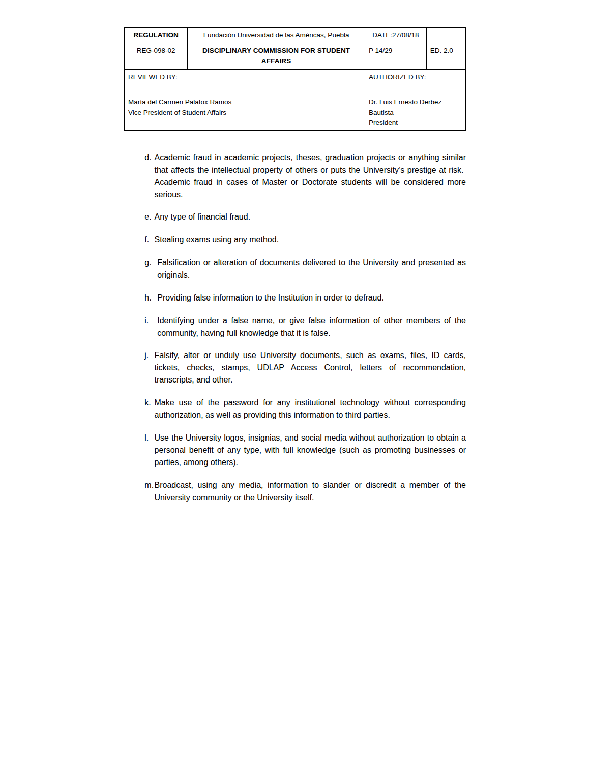| REGULATION | Fundación Universidad de las Américas, Puebla | DATE:27/08/18 | |
| REG-098-02 | DISCIPLINARY COMMISSION FOR STUDENT AFFAIRS | P 14/29 | ED. 2.0 |
| REVIEWED BY: María del Carmen Palafox Ramos Vice President of Student Affairs | AUTHORIZED BY: Dr. Luis Ernesto Derbez Bautista President |
d. Academic fraud in academic projects, theses, graduation projects or anything similar that affects the intellectual property of others or puts the University’s prestige at risk. Academic fraud in cases of Master or Doctorate students will be considered more serious.
e. Any type of financial fraud.
f. Stealing exams using any method.
g. Falsification or alteration of documents delivered to the University and presented as originals.
h. Providing false information to the Institution in order to defraud.
i. Identifying under a false name, or give false information of other members of the community, having full knowledge that it is false.
j. Falsify, alter or unduly use University documents, such as exams, files, ID cards, tickets, checks, stamps, UDLAP Access Control, letters of recommendation, transcripts, and other.
k. Make use of the password for any institutional technology without corresponding authorization, as well as providing this information to third parties.
l. Use the University logos, insignias, and social media without authorization to obtain a personal benefit of any type, with full knowledge (such as promoting businesses or parties, among others).
m. Broadcast, using any media, information to slander or discredit a member of the University community or the University itself.